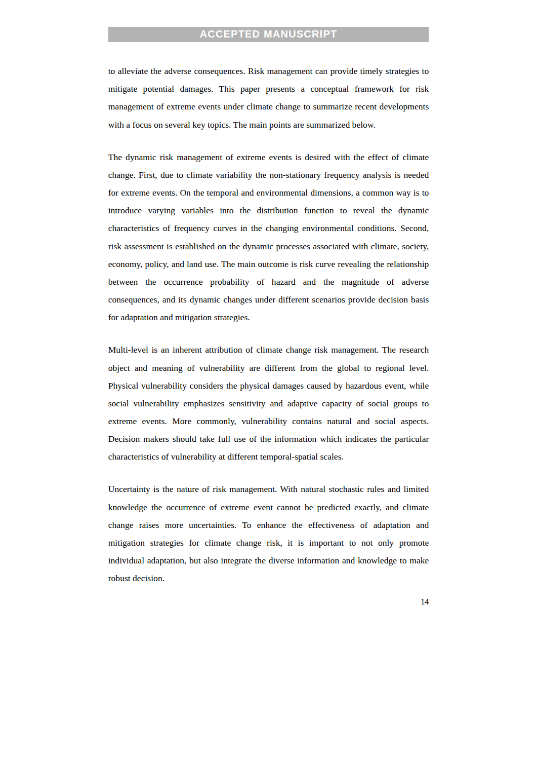ACCEPTED MANUSCRIPT
to alleviate the adverse consequences. Risk management can provide timely strategies to mitigate potential damages. This paper presents a conceptual framework for risk management of extreme events under climate change to summarize recent developments with a focus on several key topics. The main points are summarized below.
The dynamic risk management of extreme events is desired with the effect of climate change. First, due to climate variability the non-stationary frequency analysis is needed for extreme events. On the temporal and environmental dimensions, a common way is to introduce varying variables into the distribution function to reveal the dynamic characteristics of frequency curves in the changing environmental conditions. Second, risk assessment is established on the dynamic processes associated with climate, society, economy, policy, and land use. The main outcome is risk curve revealing the relationship between the occurrence probability of hazard and the magnitude of adverse consequences, and its dynamic changes under different scenarios provide decision basis for adaptation and mitigation strategies.
Multi-level is an inherent attribution of climate change risk management. The research object and meaning of vulnerability are different from the global to regional level. Physical vulnerability considers the physical damages caused by hazardous event, while social vulnerability emphasizes sensitivity and adaptive capacity of social groups to extreme events. More commonly, vulnerability contains natural and social aspects. Decision makers should take full use of the information which indicates the particular characteristics of vulnerability at different temporal-spatial scales.
Uncertainty is the nature of risk management. With natural stochastic rules and limited knowledge the occurrence of extreme event cannot be predicted exactly, and climate change raises more uncertainties. To enhance the effectiveness of adaptation and mitigation strategies for climate change risk, it is important to not only promote individual adaptation, but also integrate the diverse information and knowledge to make robust decision.
14